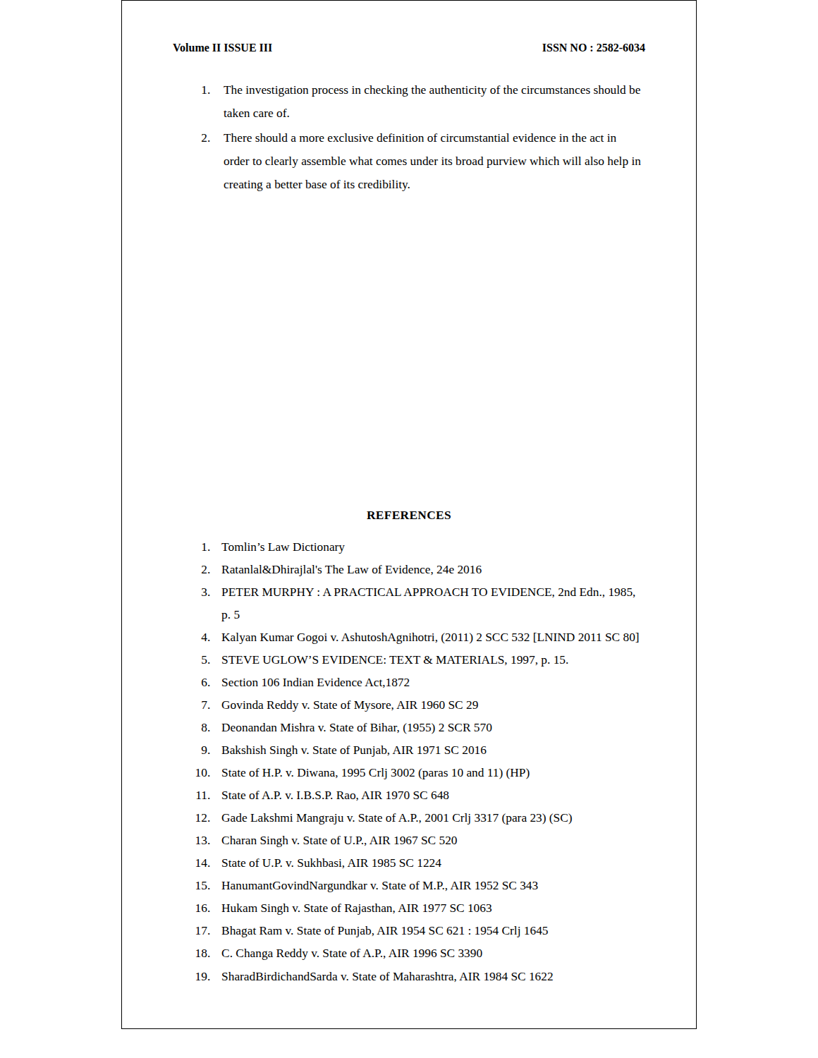Volume II ISSUE III ISSN NO : 2582-6034
The investigation process in checking the authenticity of the circumstances should be taken care of.
There should a more exclusive definition of circumstantial evidence in the act in order to clearly assemble what comes under its broad purview which will also help in creating a better base of its credibility.
REFERENCES
Tomlin’s Law Dictionary
Ratanlal&Dhirajlal's The Law of Evidence, 24e 2016
PETER MURPHY : A PRACTICAL APPROACH TO EVIDENCE, 2nd Edn., 1985, p. 5
Kalyan Kumar Gogoi v. AshutoshAgnihotri, (2011) 2 SCC 532 [LNIND 2011 SC 80]
STEVE UGLOW’S EVIDENCE: TEXT & MATERIALS, 1997, p. 15.
Section 106 Indian Evidence Act,1872
Govinda Reddy v. State of Mysore, AIR 1960 SC 29
Deonandan Mishra v. State of Bihar, (1955) 2 SCR 570
Bakshish Singh v. State of Punjab, AIR 1971 SC 2016
State of H.P. v. Diwana, 1995 Crlj 3002 (paras 10 and 11) (HP)
State of A.P. v. I.B.S.P. Rao, AIR 1970 SC 648
Gade Lakshmi Mangraju v. State of A.P., 2001 Crlj 3317 (para 23) (SC)
Charan Singh v. State of U.P., AIR 1967 SC 520
State of U.P. v. Sukhbasi, AIR 1985 SC 1224
HanumantGovindNargundkar v. State of M.P., AIR 1952 SC 343
Hukam Singh v. State of Rajasthan, AIR 1977 SC 1063
Bhagat Ram v. State of Punjab, AIR 1954 SC 621 : 1954 Crlj 1645
C. Changa Reddy v. State of A.P., AIR 1996 SC 3390
SharadBirdichandSarda v. State of Maharashtra, AIR 1984 SC 1622